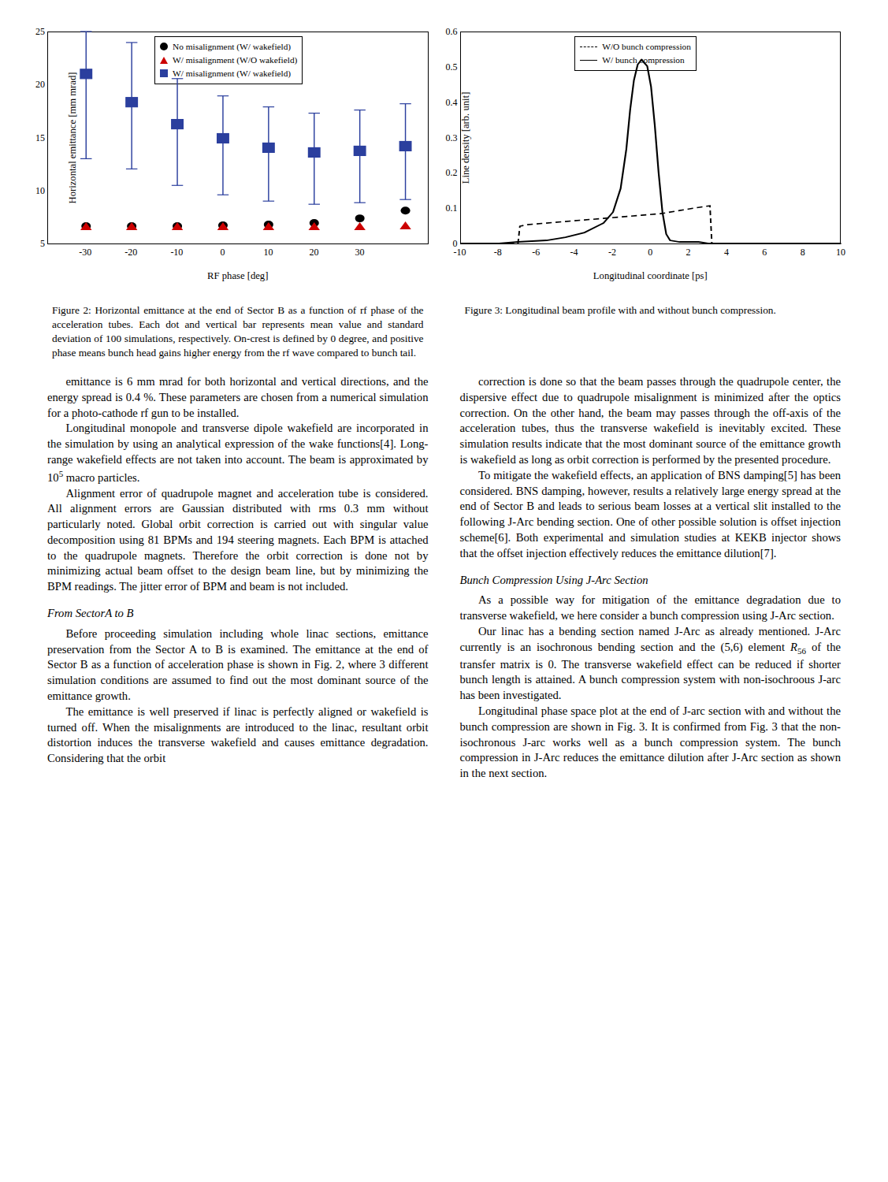Horizontal emittance [mm mrad]
25 20 15 10 5
No misalignment (W/ wakefield)
W/ misalignment (W/O wakefield)
W/ misalignment (W/ wakefield)
-30 -20 -10 0 10 20 30
RF phase [deg]
Figure 2: Horizontal emittance at the end of Sector B as a function of rf phase of the acceleration tubes. Each dot and vertical bar represents mean value and standard deviation of 100 simulations, respectively. On-crest is defined by 0 degree, and positive phase means bunch head gains higher energy from the rf wave compared to bunch tail.
Line density [arb. unit]
0.6 0.5 0.4 0.3 0.2 0.1 0
W/O bunch compression
W/ bunch compression
-10 -8 -6 -4 -2 0 2 4 6 8 10
Longitudinal coordinate [ps]
Figure 3: Longitudinal beam profile with and without bunch compression.
emittance is 6 mm mrad for both horizontal and vertical directions, and the energy spread is 0.4 %. These parameters are chosen from a numerical simulation for a photo-cathode rf gun to be installed.
Longitudinal monopole and transverse dipole wakefield are incorporated in the simulation by using an analytical expression of the wake functions[4]. Long-range wakefield effects are not taken into account. The beam is approximated by 105 macro particles.
Alignment error of quadrupole magnet and acceleration tube is considered. All alignment errors are Gaussian distributed with rms 0.3 mm without particularly noted. Global orbit correction is carried out with singular value decomposition using 81 BPMs and 194 steering magnets. Each BPM is attached to the quadrupole magnets. Therefore the orbit correction is done not by minimizing actual beam offset to the design beam line, but by minimizing the BPM readings. The jitter error of BPM and beam is not included.
From SectorA to B
Before proceeding simulation including whole linac sections, emittance preservation from the Sector A to B is examined. The emittance at the end of Sector B as a function of acceleration phase is shown in Fig. 2, where 3 different simulation conditions are assumed to find out the most dominant source of the emittance growth.
The emittance is well preserved if linac is perfectly aligned or wakefield is turned off. When the misalignments are introduced to the linac, resultant orbit distortion induces the transverse wakefield and causes emittance degradation. Considering that the orbit
correction is done so that the beam passes through the quadrupole center, the dispersive effect due to quadrupole misalignment is minimized after the optics correction. On the other hand, the beam may passes through the off-axis of the acceleration tubes, thus the transverse wakefield is inevitably excited. These simulation results indicate that the most dominant source of the emittance growth is wakefield as long as orbit correction is performed by the presented procedure.
To mitigate the wakefield effects, an application of BNS damping[5] has been considered. BNS damping, however, results a relatively large energy spread at the end of Sector B and leads to serious beam losses at a vertical slit installed to the following J-Arc bending section. One of other possible solution is offset injection scheme[6]. Both experimental and simulation studies at KEKB injector shows that the offset injection effectively reduces the emittance dilution[7].
Bunch Compression Using J-Arc Section
As a possible way for mitigation of the emittance degradation due to transverse wakefield, we here consider a bunch compression using J-Arc section.
Our linac has a bending section named J-Arc as already mentioned. J-Arc currently is an isochronous bending section and the (5,6) element R56 of the transfer matrix is 0. The transverse wakefield effect can be reduced if shorter bunch length is attained. A bunch compression system with non-isochroous J-arc has been investigated.
Longitudinal phase space plot at the end of J-arc section with and without the bunch compression are shown in Fig. 3. It is confirmed from Fig. 3 that the non-isochronous J-arc works well as a bunch compression system. The bunch compression in J-Arc reduces the emittance dilution after J-Arc section as shown in the next section.